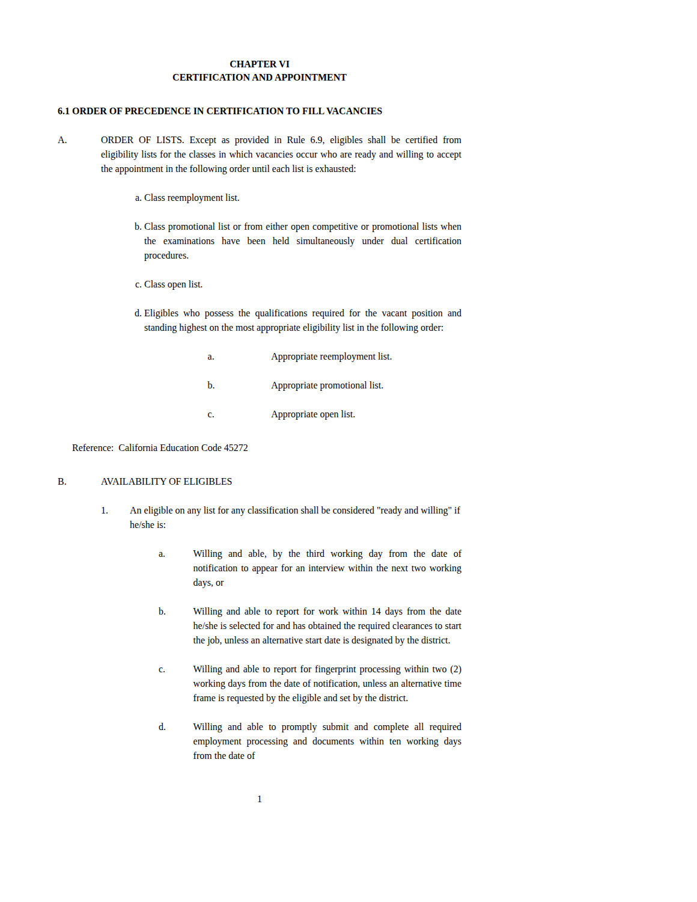CHAPTER VI
CERTIFICATION AND APPOINTMENT
6.1 ORDER OF PRECEDENCE IN CERTIFICATION TO FILL VACANCIES
A.
ORDER OF LISTS. Except as provided in Rule 6.9, eligibles shall be certified from eligibility lists for the classes in which vacancies occur who are ready and willing to accept the appointment in the following order until each list is exhausted:
Class reemployment list.
Class promotional list or from either open competitive or promotional lists when the examinations have been held simultaneously under dual certification procedures.
Class open list.
Eligibles who possess the qualifications required for the vacant position and standing highest on the most appropriate eligibility list in the following order:
a. Appropriate reemployment list.
b. Appropriate promotional list.
c. Appropriate open list.
Reference: California Education Code 45272
B.
AVAILABILITY OF ELIGIBLES
1.
An eligible on any list for any classification shall be considered "ready and willing" if he/she is:
a. Willing and able, by the third working day from the date of notification to appear for an interview within the next two working days, or
b. Willing and able to report for work within 14 days from the date he/she is selected for and has obtained the required clearances to start the job, unless an alternative start date is designated by the district.
c. Willing and able to report for fingerprint processing within two (2) working days from the date of notification, unless an alternative time frame is requested by the eligible and set by the district.
d. Willing and able to promptly submit and complete all required employment processing and documents within ten working days from the date of
1